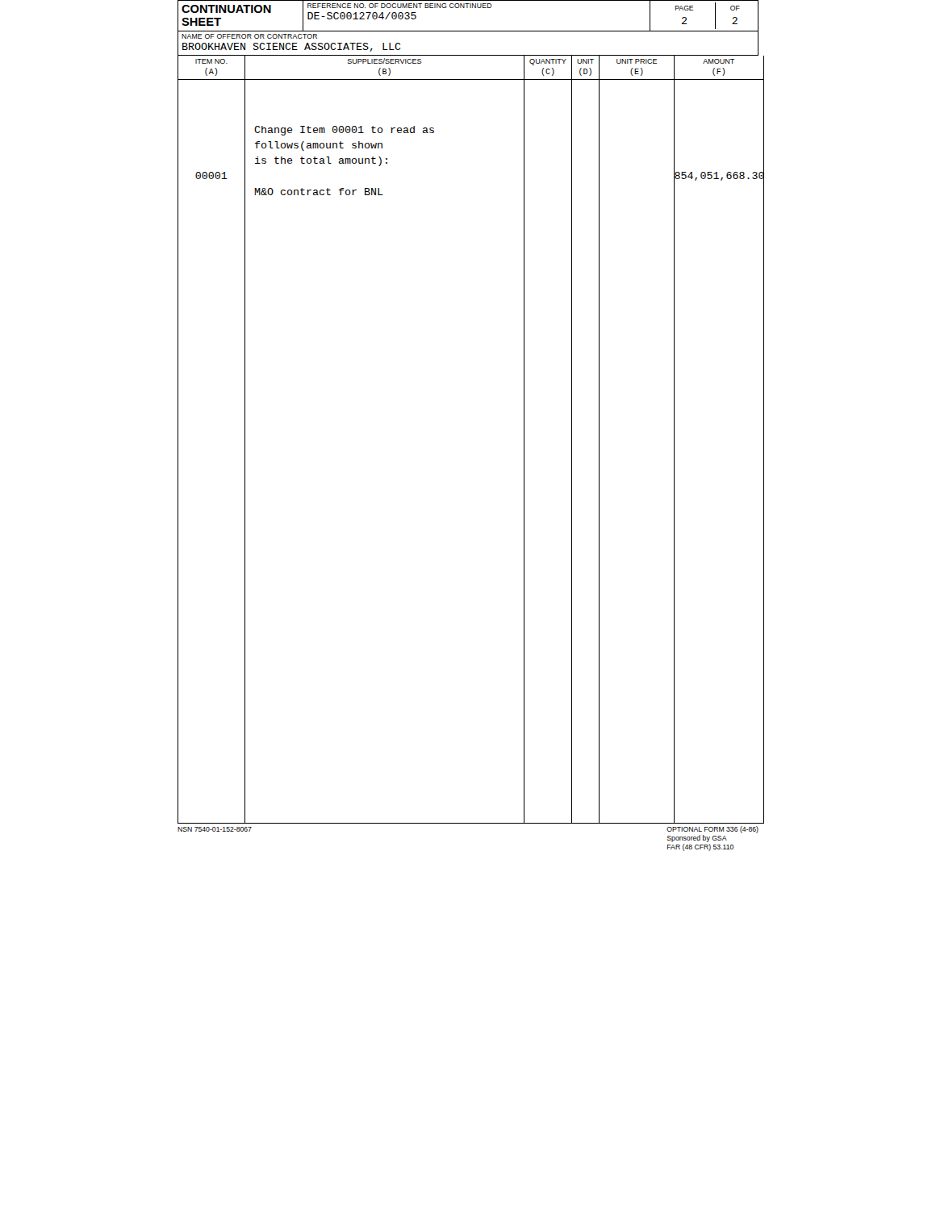| CONTINUATION SHEET | REFERENCE NO. OF DOCUMENT BEING CONTINUED DE-SC0012704/0035 | / PAGE / OF / / 2 / 2 / |
| NAME OF OFFEROR OR CONTRACTOR BROOKHAVEN SCIENCE ASSOCIATES, LLC |
| ITEM NO. (A) | SUPPLIES/SERVICES (B) | QUANTITY (C) | UNIT (D) | UNIT PRICE (E) | AMOUNT (F) |
| --- | --- | --- | --- | --- | --- |
| 00001 | Change Item 00001 to read as follows(amount shown is the total amount): M&O contract for BNL | | | | 854,051,668.30 |
NSN 7540-01-152-8067
OPTIONAL FORM 336 (4-86)
Sponsored by GSA
FAR (48 CFR) 53.110